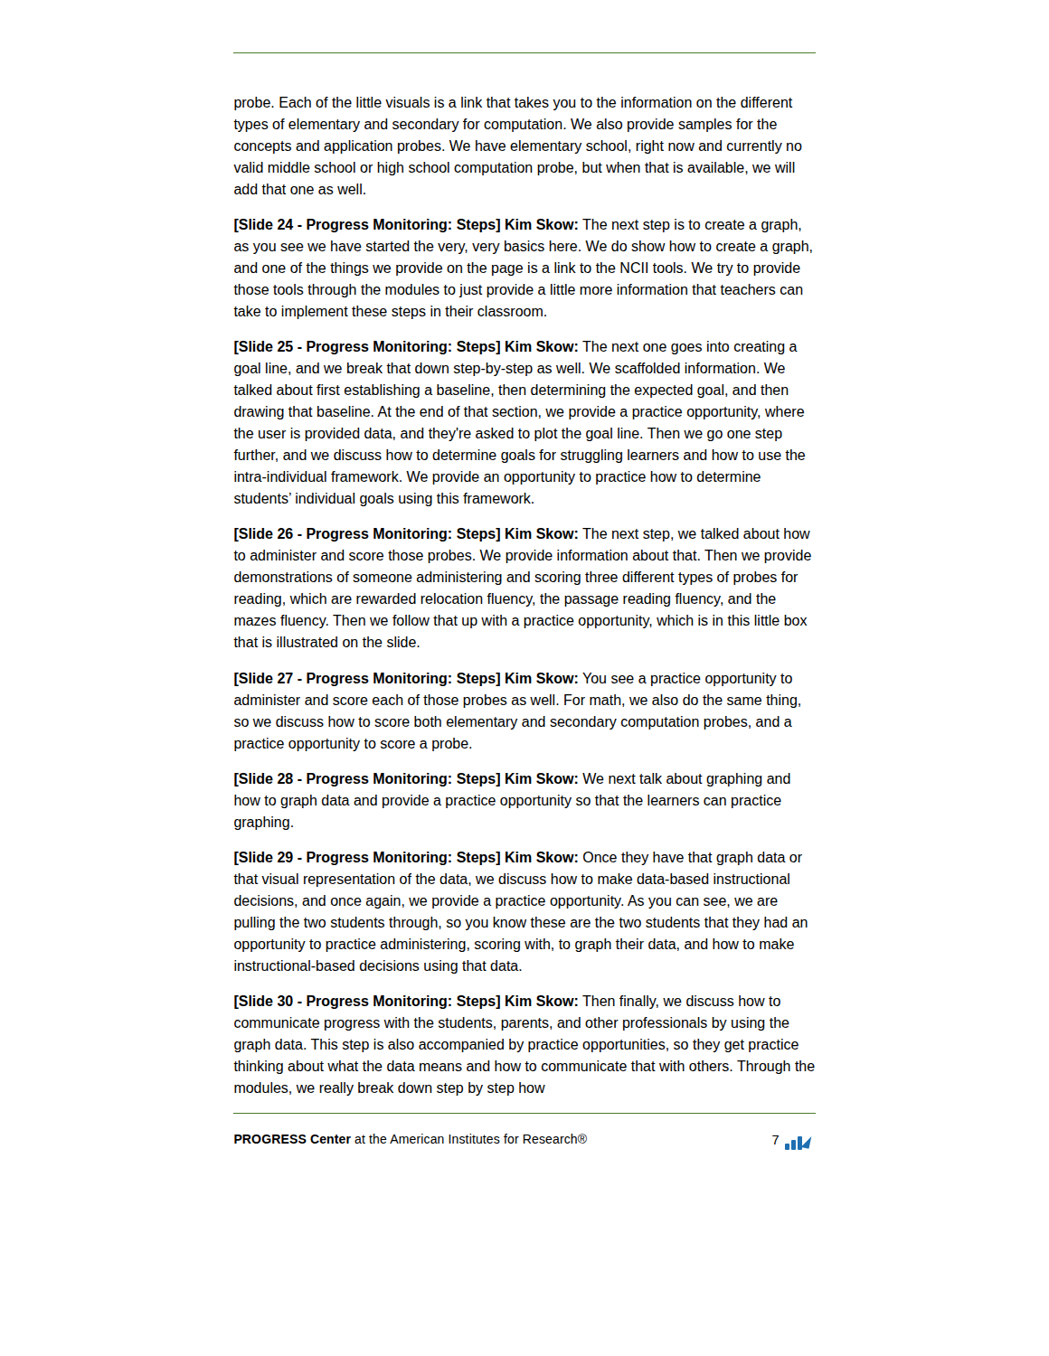probe. Each of the little visuals is a link that takes you to the information on the different types of elementary and secondary for computation. We also provide samples for the concepts and application probes. We have elementary school, right now and currently no valid middle school or high school computation probe, but when that is available, we will add that one as well.
[Slide 24 - Progress Monitoring: Steps] Kim Skow: The next step is to create a graph, as you see we have started the very, very basics here. We do show how to create a graph, and one of the things we provide on the page is a link to the NCII tools. We try to provide those tools through the modules to just provide a little more information that teachers can take to implement these steps in their classroom.
[Slide 25 - Progress Monitoring: Steps] Kim Skow: The next one goes into creating a goal line, and we break that down step-by-step as well. We scaffolded information. We talked about first establishing a baseline, then determining the expected goal, and then drawing that baseline. At the end of that section, we provide a practice opportunity, where the user is provided data, and they're asked to plot the goal line. Then we go one step further, and we discuss how to determine goals for struggling learners and how to use the intra-individual framework. We provide an opportunity to practice how to determine students’ individual goals using this framework.
[Slide 26 - Progress Monitoring: Steps] Kim Skow: The next step, we talked about how to administer and score those probes. We provide information about that. Then we provide demonstrations of someone administering and scoring three different types of probes for reading, which are rewarded relocation fluency, the passage reading fluency, and the mazes fluency. Then we follow that up with a practice opportunity, which is in this little box that is illustrated on the slide.
[Slide 27 - Progress Monitoring: Steps] Kim Skow: You see a practice opportunity to administer and score each of those probes as well. For math, we also do the same thing, so we discuss how to score both elementary and secondary computation probes, and a practice opportunity to score a probe.
[Slide 28 - Progress Monitoring: Steps] Kim Skow: We next talk about graphing and how to graph data and provide a practice opportunity so that the learners can practice graphing.
[Slide 29 - Progress Monitoring: Steps] Kim Skow: Once they have that graph data or that visual representation of the data, we discuss how to make data-based instructional decisions, and once again, we provide a practice opportunity. As you can see, we are pulling the two students through, so you know these are the two students that they had an opportunity to practice administering, scoring with, to graph their data, and how to make instructional-based decisions using that data.
[Slide 30 - Progress Monitoring: Steps] Kim Skow: Then finally, we discuss how to communicate progress with the students, parents, and other professionals by using the graph data. This step is also accompanied by practice opportunities, so they get practice thinking about what the data means and how to communicate that with others. Through the modules, we really break down step by step how
PROGRESS Center at the American Institutes for Research®
7